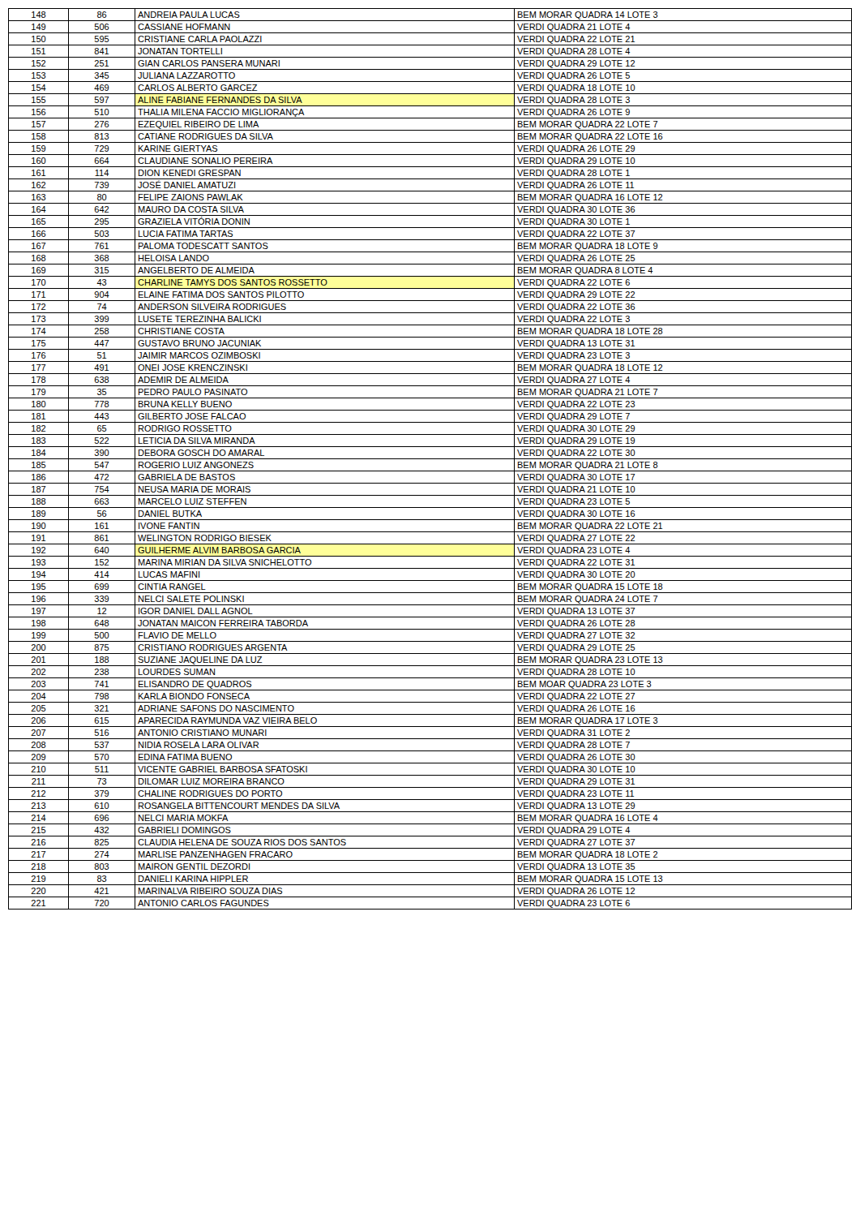| 148 | 86 | ANDREIA PAULA LUCAS | BEM MORAR QUADRA 14 LOTE 3 |
| 149 | 506 | CASSIANE HOFMANN | VERDI QUADRA 21 LOTE 4 |
| 150 | 595 | CRISTIANE CARLA PAOLAZZI | VERDI QUADRA 22 LOTE 21 |
| 151 | 841 | JONATAN TORTELLI | VERDI QUADRA 28 LOTE 4 |
| 152 | 251 | GIAN CARLOS PANSERA MUNARI | VERDI QUADRA 29 LOTE 12 |
| 153 | 345 | JULIANA LAZZAROTTO | VERDI QUADRA 26 LOTE 5 |
| 154 | 469 | CARLOS ALBERTO GARCEZ | VERDI QUADRA 18 LOTE 10 |
| 155 | 597 | ALINE FABIANE FERNANDES DA SILVA | VERDI QUADRA 28 LOTE 3 |
| 156 | 510 | THALIA MILENA FACCIO MIGLIORANÇA | VERDI QUADRA 26 LOTE 9 |
| 157 | 276 | EZEQUIEL RIBEIRO DE LIMA | BEM MORAR QUADRA 22 LOTE 7 |
| 158 | 813 | CATIANE RODRIGUES DA SILVA | BEM MORAR QUADRA 22 LOTE 16 |
| 159 | 729 | KARINE GIERTYAS | VERDI QUADRA 26 LOTE 29 |
| 160 | 664 | CLAUDIANE SONALIO PEREIRA | VERDI QUADRA 29 LOTE 10 |
| 161 | 114 | DION KENEDI GRESPAN | VERDI QUADRA 28 LOTE 1 |
| 162 | 739 | JOSÉ DANIEL AMATUZI | VERDI QUADRA 26 LOTE 11 |
| 163 | 80 | FELIPE ZAIONS PAWLAK | BEM MORAR QUADRA 16 LOTE 12 |
| 164 | 642 | MAURO DA COSTA SILVA | VERDI QUADRA 30 LOTE 36 |
| 165 | 295 | GRAZIELA VITÓRIA DONIN | VERDI QUADRA 30 LOTE 1 |
| 166 | 503 | LUCIA FATIMA TARTAS | VERDI QUADRA 22 LOTE 37 |
| 167 | 761 | PALOMA TODESCATT SANTOS | BEM MORAR QUADRA 18 LOTE 9 |
| 168 | 368 | HELOISA LANDO | VERDI QUADRA 26 LOTE 25 |
| 169 | 315 | ANGELBERTO DE ALMEIDA | BEM MORAR QUADRA 8 LOTE 4 |
| 170 | 43 | CHARLINE TAMYS DOS SANTOS ROSSETTO | VERDI QUADRA 22 LOTE 6 |
| 171 | 904 | ELAINE FATIMA DOS SANTOS PILOTTO | VERDI QUADRA 29 LOTE 22 |
| 172 | 74 | ANDERSON SILVEIRA RODRIGUES | VERDI QUADRA 22 LOTE 36 |
| 173 | 399 | LUSETE TEREZINHA BALICKI | VERDI QUADRA 22 LOTE 3 |
| 174 | 258 | CHRISTIANE COSTA | BEM MORAR QUADRA 18 LOTE 28 |
| 175 | 447 | GUSTAVO BRUNO JACUNIAK | VERDI QUADRA 13 LOTE 31 |
| 176 | 51 | JAIMIR MARCOS OZIMBOSKI | VERDI QUADRA 23 LOTE 3 |
| 177 | 491 | ONEI JOSE KRENCZINSKI | BEM MORAR QUADRA 18 LOTE 12 |
| 178 | 638 | ADEMIR DE ALMEIDA | VERDI QUADRA 27 LOTE 4 |
| 179 | 35 | PEDRO PAULO PASINATO | BEM MORAR QUADRA 21 LOTE 7 |
| 180 | 778 | BRUNA KELLY BUENO | VERDI QUADRA 22 LOTE 23 |
| 181 | 443 | GILBERTO JOSE FALCAO | VERDI QUADRA 29 LOTE 7 |
| 182 | 65 | RODRIGO ROSSETTO | VERDI QUADRA 30 LOTE 29 |
| 183 | 522 | LETICIA DA SILVA MIRANDA | VERDI QUADRA 29 LOTE 19 |
| 184 | 390 | DEBORA GOSCH DO AMARAL | VERDI QUADRA 22 LOTE 30 |
| 185 | 547 | ROGERIO LUIZ ANGONEZS | BEM MORAR QUADRA 21 LOTE 8 |
| 186 | 472 | GABRIELA DE BASTOS | VERDI QUADRA 30 LOTE 17 |
| 187 | 754 | NEUSA MARIA DE MORAIS | VERDI QUADRA 21 LOTE 10 |
| 188 | 663 | MARCELO LUIZ STEFFEN | VERDI QUADRA 23 LOTE 5 |
| 189 | 56 | DANIEL BUTKA | VERDI QUADRA 30 LOTE 16 |
| 190 | 161 | IVONE FANTIN | BEM MORAR QUADRA 22 LOTE 21 |
| 191 | 861 | WELINGTON RODRIGO BIESEK | VERDI QUADRA 27 LOTE 22 |
| 192 | 640 | GUILHERME ALVIM BARBOSA GARCIA | VERDI QUADRA 23 LOTE 4 |
| 193 | 152 | MARINA MIRIAN DA SILVA SNICHELOTTO | VERDI QUADRA 22 LOTE 31 |
| 194 | 414 | LUCAS MAFINI | VERDI QUADRA 30 LOTE 20 |
| 195 | 699 | CINTIA RANGEL | BEM MORAR QUADRA 15 LOTE 18 |
| 196 | 339 | NELCI SALETE POLINSKI | BEM MORAR QUADRA 24 LOTE 7 |
| 197 | 12 | IGOR DANIEL DALL AGNOL | VERDI QUADRA 13 LOTE 37 |
| 198 | 648 | JONATAN MAICON FERREIRA TABORDA | VERDI QUADRA 26 LOTE 28 |
| 199 | 500 | FLAVIO DE MELLO | VERDI QUADRA 27 LOTE 32 |
| 200 | 875 | CRISTIANO RODRIGUES ARGENTA | VERDI QUADRA 29 LOTE 25 |
| 201 | 188 | SUZIANE JAQUELINE DA LUZ | BEM MORAR QUADRA 23 LOTE 13 |
| 202 | 238 | LOURDES SUMAN | VERDI QUADRA 28 LOTE 10 |
| 203 | 741 | ELISANDRO DE QUADROS | BEM MOAR QUADRA 23 LOTE 3 |
| 204 | 798 | KARLA BIONDO FONSECA | VERDI QUADRA 22 LOTE 27 |
| 205 | 321 | ADRIANE SAFONS DO NASCIMENTO | VERDI QUADRA 26 LOTE 16 |
| 206 | 615 | APARECIDA RAYMUNDA VAZ VIEIRA BELO | BEM MORAR QUADRA 17 LOTE 3 |
| 207 | 516 | ANTONIO CRISTIANO MUNARI | VERDI QUADRA 31 LOTE 2 |
| 208 | 537 | NIDIA ROSELA LARA OLIVAR | VERDI QUADRA 28 LOTE 7 |
| 209 | 570 | EDINA FATIMA BUENO | VERDI QUADRA 26 LOTE 30 |
| 210 | 511 | VICENTE GABRIEL BARBOSA SFATOSKI | VERDI QUADRA 30 LOTE 10 |
| 211 | 73 | DILOMAR LUIZ MOREIRA BRANCO | VERDI QUADRA 29 LOTE 31 |
| 212 | 379 | CHALINE RODRIGUES DO PORTO | VERDI QUADRA 23 LOTE 11 |
| 213 | 610 | ROSANGELA BITTENCOURT MENDES DA SILVA | VERDI QUADRA 13 LOTE 29 |
| 214 | 696 | NELCI MARIA MOKFA | BEM MORAR QUADRA 16 LOTE 4 |
| 215 | 432 | GABRIELI DOMINGOS | VERDI QUADRA 29 LOTE 4 |
| 216 | 825 | CLAUDIA HELENA DE SOUZA RIOS DOS SANTOS | VERDI QUADRA 27 LOTE 37 |
| 217 | 274 | MARLISE PANZENHAGEN FRACARO | BEM MORAR QUADRA 18 LOTE 2 |
| 218 | 803 | MAIRON GENTIL DEZORDI | VERDI QUADRA 13 LOTE 35 |
| 219 | 83 | DANIELI KARINA HIPPLER | BEM MORAR QUADRA 15 LOTE 13 |
| 220 | 421 | MARINALVA RIBEIRO SOUZA DIAS | VERDI QUADRA 26 LOTE 12 |
| 221 | 720 | ANTONIO CARLOS FAGUNDES | VERDI QUADRA 23 LOTE 6 |